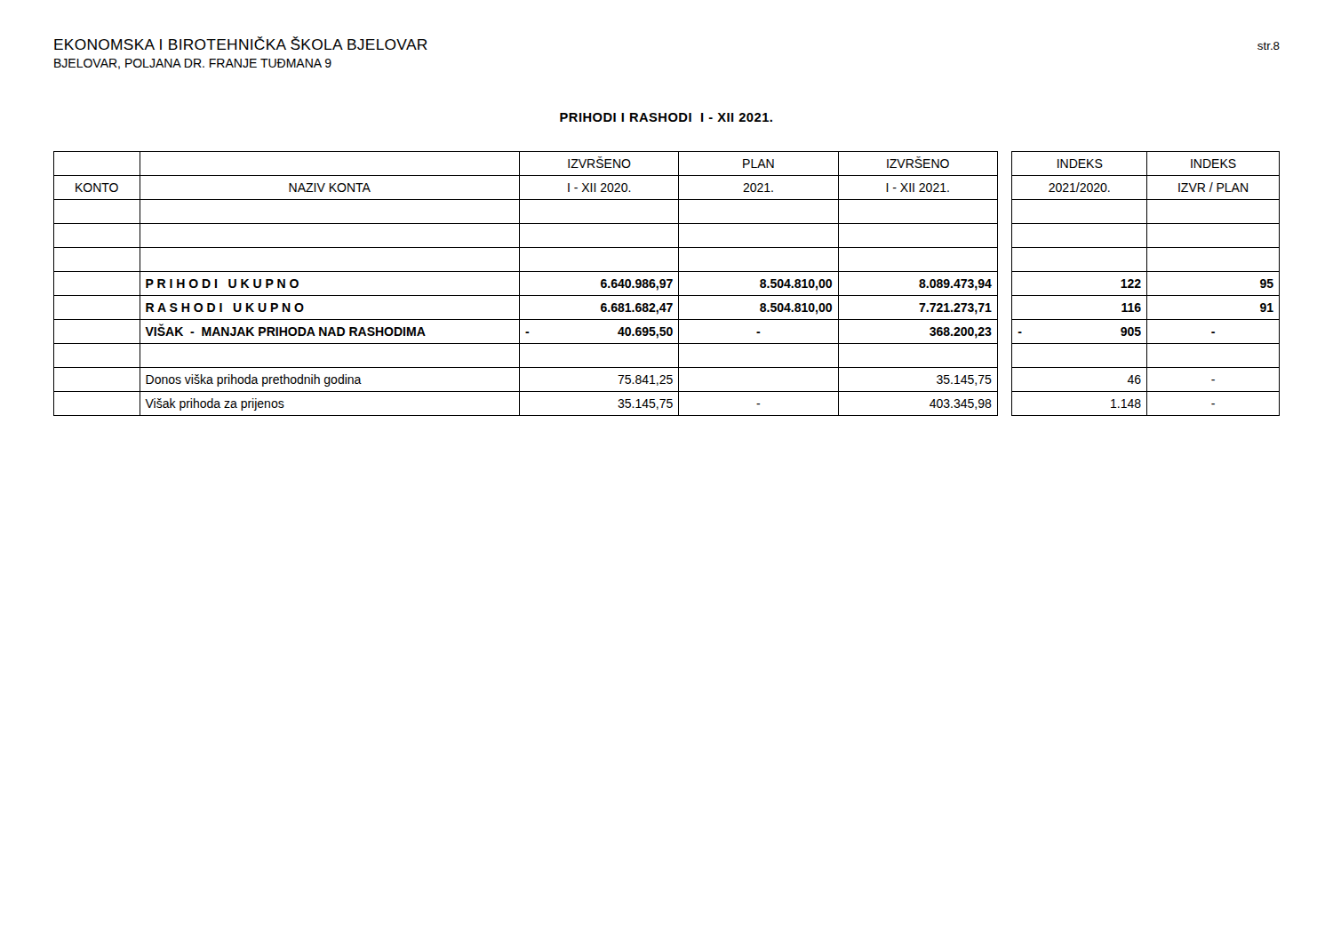EKONOMSKA I BIROTEHNIČKA ŠKOLA BJELOVAR
BJELOVAR, POLJANA DR. FRANJE TUĐMANA 9
str.8
PRIHODI I RASHODI I - XII 2021.
| | | IZVRŠENO | PLAN | IZVRŠENO | | INDEKS | INDEKS |
| KONTO | NAZIV KONTA | I - XII 2020. | 2021. | I - XII 2021. | | 2021/2020. | IZVR / PLAN |
| | P R I H O D I U K U P N O | 6.640.986,97 | 8.504.810,00 | 8.089.473,94 | | 122 | 95 |
| | R A S H O D I U K U P N O | 6.681.682,47 | 8.504.810,00 | 7.721.273,71 | | 116 | 91 |
| | VIŠAK - MANJAK PRIHODA NAD RASHODIMA | - 40.695,50 | - | 368.200,23 | | - 905 | - |
| | Donos viška prihoda prethodnih godina | 75.841,25 | | 35.145,75 | | 46 | - |
| | Višak prihoda za prijenos | 35.145,75 | - | 403.345,98 | | 1.148 | - |